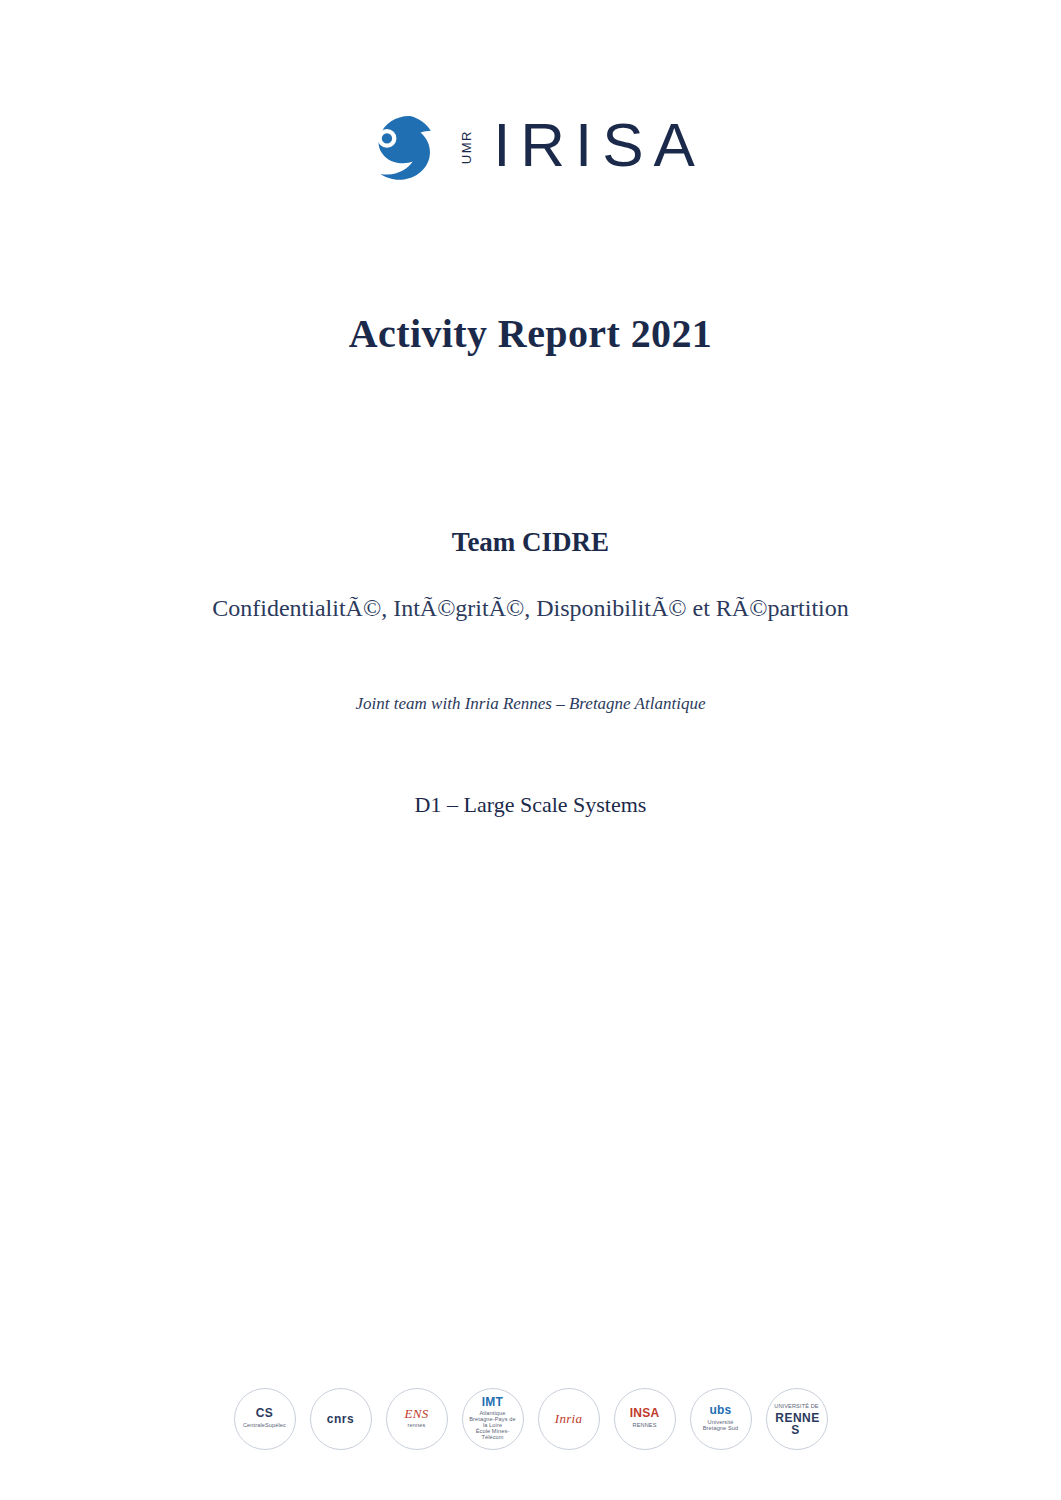IRISA mark
UMR
IRISA
Activity Report 2021
Team CIDRE
ConfidentialitÃ©, IntÃ©gritÃ©, DisponibilitÃ© et RÃ©partition
Joint team with Inria Rennes – Bretagne Atlantique
D1 – Large Scale Systems
CS CentraleSupélec
cnrs
ENS rennes
IMT Atlantique
Bretagne-Pays de la Loire
École Mines-Télécom
Inria
INSA RENNES
ubs Université
Bretagne Sud
UNIVERSITÉ DE RENNES